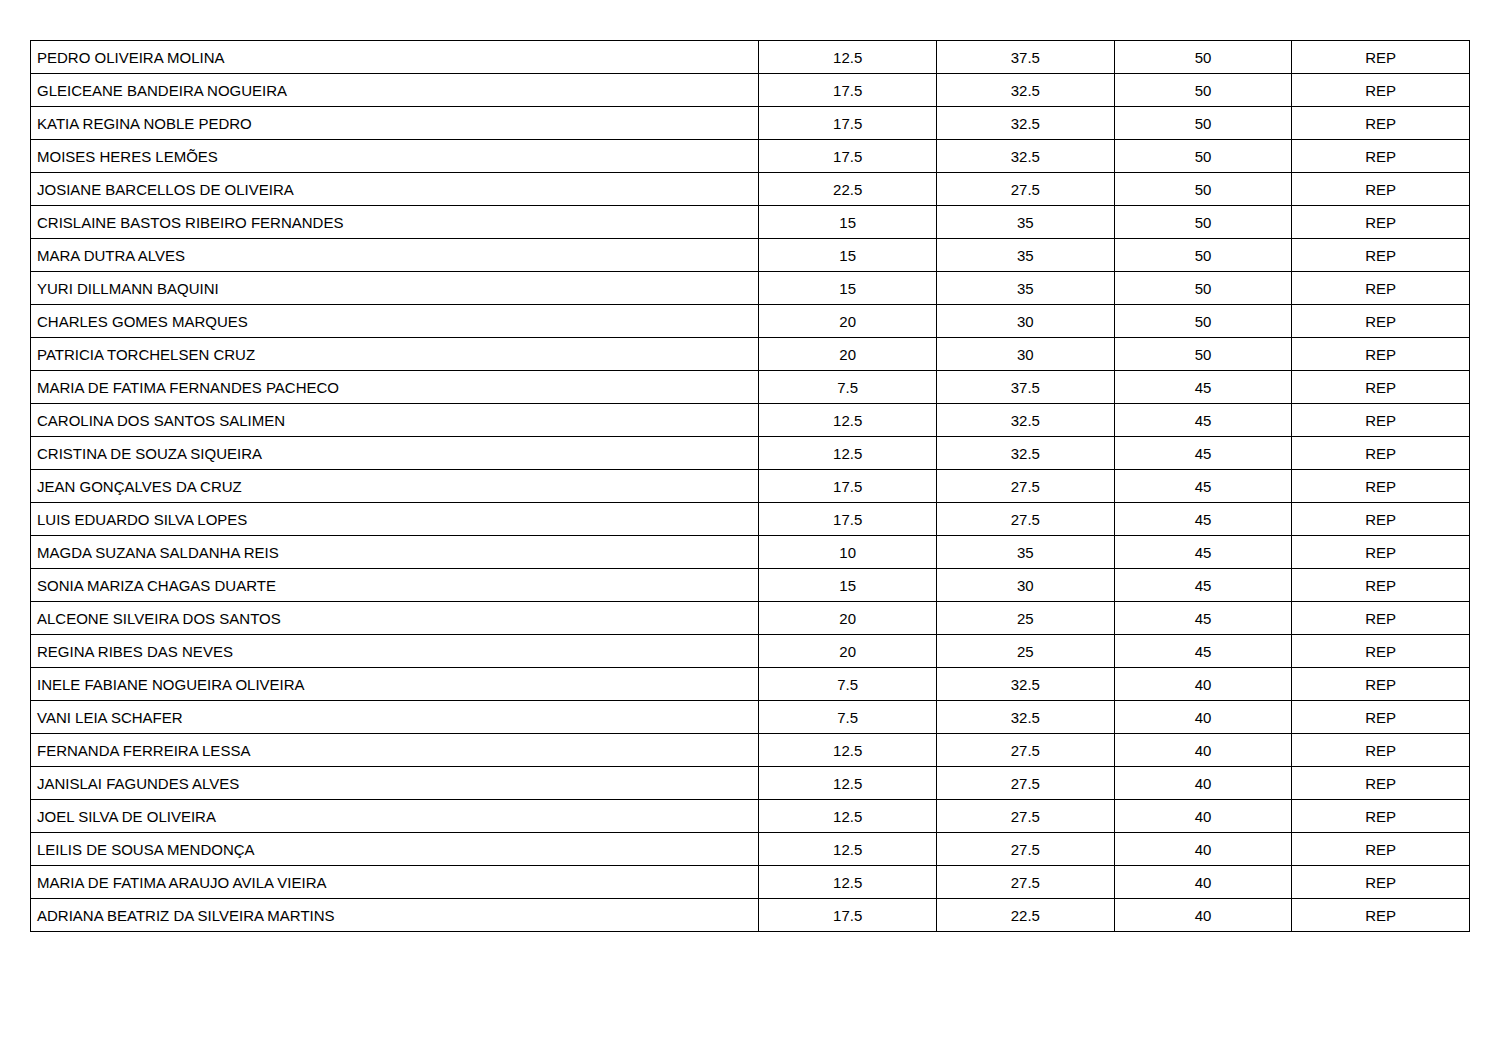| PEDRO OLIVEIRA MOLINA | 12.5 | 37.5 | 50 | REP |
| GLEICEANE BANDEIRA NOGUEIRA | 17.5 | 32.5 | 50 | REP |
| KATIA REGINA NOBLE PEDRO | 17.5 | 32.5 | 50 | REP |
| MOISES HERES LEMÕES | 17.5 | 32.5 | 50 | REP |
| JOSIANE BARCELLOS DE OLIVEIRA | 22.5 | 27.5 | 50 | REP |
| CRISLAINE BASTOS RIBEIRO FERNANDES | 15 | 35 | 50 | REP |
| MARA DUTRA ALVES | 15 | 35 | 50 | REP |
| YURI DILLMANN BAQUINI | 15 | 35 | 50 | REP |
| CHARLES GOMES MARQUES | 20 | 30 | 50 | REP |
| PATRICIA TORCHELSEN CRUZ | 20 | 30 | 50 | REP |
| MARIA DE FATIMA FERNANDES PACHECO | 7.5 | 37.5 | 45 | REP |
| CAROLINA DOS SANTOS SALIMEN | 12.5 | 32.5 | 45 | REP |
| CRISTINA DE SOUZA SIQUEIRA | 12.5 | 32.5 | 45 | REP |
| JEAN GONÇALVES DA CRUZ | 17.5 | 27.5 | 45 | REP |
| LUIS EDUARDO SILVA LOPES | 17.5 | 27.5 | 45 | REP |
| MAGDA SUZANA SALDANHA REIS | 10 | 35 | 45 | REP |
| SONIA MARIZA CHAGAS DUARTE | 15 | 30 | 45 | REP |
| ALCEONE SILVEIRA DOS SANTOS | 20 | 25 | 45 | REP |
| REGINA RIBES DAS NEVES | 20 | 25 | 45 | REP |
| INELE FABIANE NOGUEIRA OLIVEIRA | 7.5 | 32.5 | 40 | REP |
| VANI LEIA SCHAFER | 7.5 | 32.5 | 40 | REP |
| FERNANDA FERREIRA LESSA | 12.5 | 27.5 | 40 | REP |
| JANISLAI FAGUNDES ALVES | 12.5 | 27.5 | 40 | REP |
| JOEL SILVA DE OLIVEIRA | 12.5 | 27.5 | 40 | REP |
| LEILIS DE SOUSA MENDONÇA | 12.5 | 27.5 | 40 | REP |
| MARIA DE FATIMA ARAUJO AVILA VIEIRA | 12.5 | 27.5 | 40 | REP |
| ADRIANA BEATRIZ DA SILVEIRA MARTINS | 17.5 | 22.5 | 40 | REP |